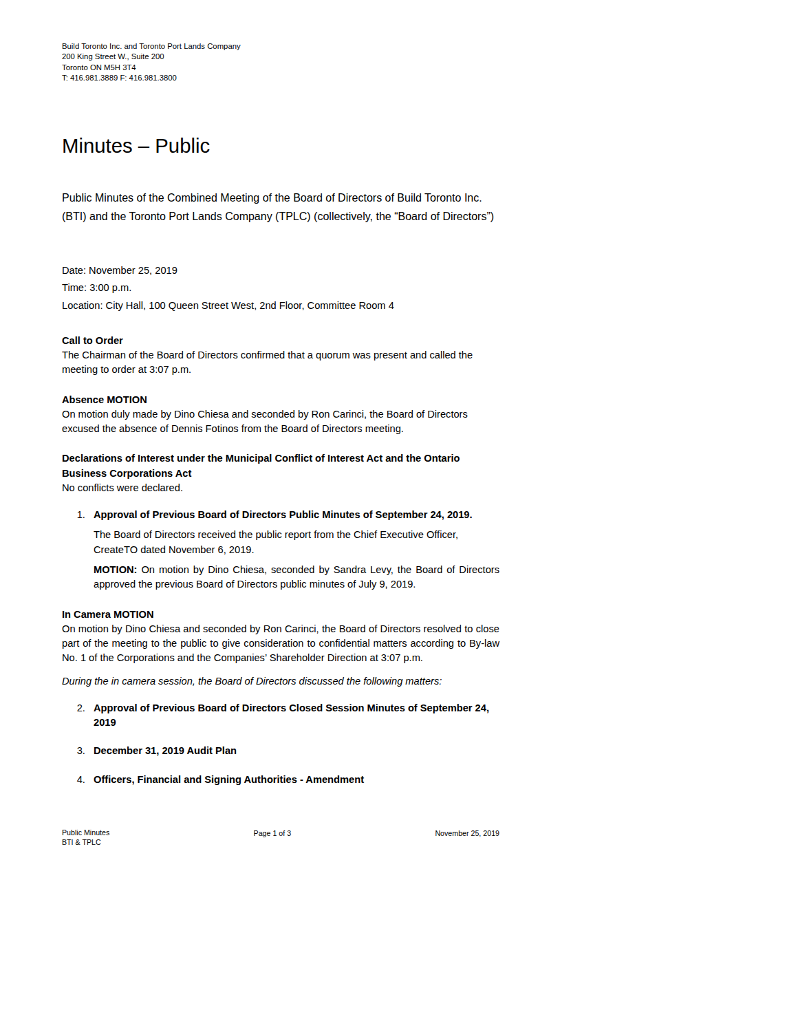Build Toronto Inc. and Toronto Port Lands Company
200 King Street W., Suite 200
Toronto ON M5H 3T4
T: 416.981.3889 F: 416.981.3800
Minutes – Public
Public Minutes of the Combined Meeting of the Board of Directors of Build Toronto Inc. (BTI) and the Toronto Port Lands Company (TPLC) (collectively, the “Board of Directors”)
Date: November 25, 2019
Time: 3:00 p.m.
Location: City Hall, 100 Queen Street West, 2nd Floor, Committee Room 4
Call to Order
The Chairman of the Board of Directors confirmed that a quorum was present and called the meeting to order at 3:07 p.m.
Absence MOTION
On motion duly made by Dino Chiesa and seconded by Ron Carinci, the Board of Directors excused the absence of Dennis Fotinos from the Board of Directors meeting.
Declarations of Interest under the Municipal Conflict of Interest Act and the Ontario Business Corporations Act
No conflicts were declared.
Approval of Previous Board of Directors Public Minutes of September 24, 2019.
The Board of Directors received the public report from the Chief Executive Officer, CreateTO dated November 6, 2019.
MOTION: On motion by Dino Chiesa, seconded by Sandra Levy, the Board of Directors approved the previous Board of Directors public minutes of July 9, 2019.
In Camera MOTION
On motion by Dino Chiesa and seconded by Ron Carinci, the Board of Directors resolved to close part of the meeting to the public to give consideration to confidential matters according to By-law No. 1 of the Corporations and the Companies’ Shareholder Direction at 3:07 p.m.
During the in camera session, the Board of Directors discussed the following matters:
Approval of Previous Board of Directors Closed Session Minutes of September 24, 2019
December 31, 2019 Audit Plan
Officers, Financial and Signing Authorities - Amendment
Public Minutes
BTI & TPLC
Page 1 of 3
November 25, 2019